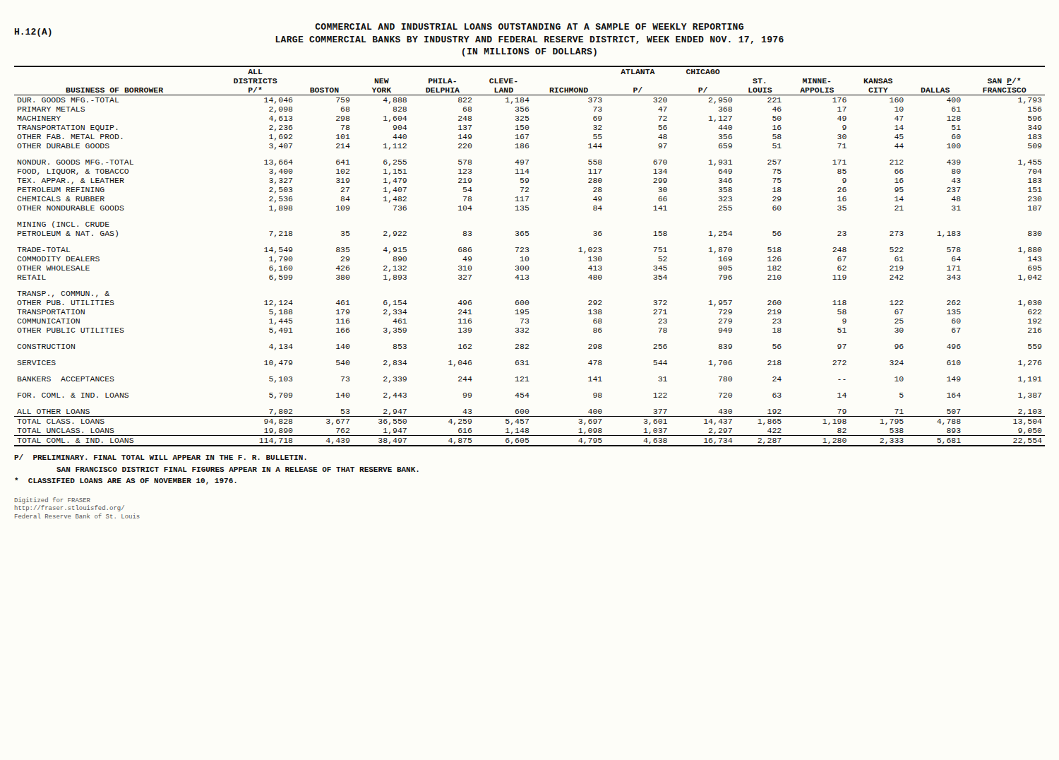H.12(A)
COMMERCIAL AND INDUSTRIAL LOANS OUTSTANDING AT A SAMPLE OF WEEKLY REPORTING
LARGE COMMERCIAL BANKS BY INDUSTRY AND FEDERAL RESERVE DISTRICT, WEEK ENDED NOV. 17, 1976
(IN MILLIONS OF DOLLARS)
| BUSINESS OF BORROWER | ALL DISTRICTS P/* | BOSTON | NEW YORK | PHILA- DELPHIA | CLEVE- LAND | RICHMOND | ATLANTA P/ | CHICAGO P/ | ST. LOUIS | MINNE- APPOLIS | KANSAS CITY | DALLAS | SAN P /* FRANCISCO |
| --- | --- | --- | --- | --- | --- | --- | --- | --- | --- | --- | --- | --- | --- |
| DUR. GOODS MFG.-TOTAL | 14,046 | 759 | 4,888 | 822 | 1,184 | 373 | 320 | 2,950 | 221 | 176 | 160 | 400 | 1,793 |
| PRIMARY METALS | 2,098 | 68 | 828 | 68 | 356 | 73 | 47 | 368 | 46 | 17 | 10 | 61 | 156 |
| MACHINERY | 4,613 | 298 | 1,604 | 248 | 325 | 69 | 72 | 1,127 | 50 | 49 | 47 | 128 | 596 |
| TRANSPORTATION EQUIP. | 2,236 | 78 | 904 | 137 | 150 | 32 | 56 | 440 | 16 | 9 | 14 | 51 | 349 |
| OTHER FAB. METAL PROD. | 1,692 | 101 | 440 | 149 | 167 | 55 | 48 | 356 | 58 | 30 | 45 | 60 | 183 |
| OTHER DURABLE GOODS | 3,407 | 214 | 1,112 | 220 | 186 | 144 | 97 | 659 | 51 | 71 | 44 | 100 | 509 |
| NONDUR. GOODS MFG.-TOTAL | 13,664 | 641 | 6,255 | 578 | 497 | 558 | 670 | 1,931 | 257 | 171 | 212 | 439 | 1,455 |
| FOOD, LIQUOR, & TOBACCO | 3,400 | 102 | 1,151 | 123 | 114 | 117 | 134 | 649 | 75 | 85 | 66 | 80 | 704 |
| TEX. APPAR., & LEATHER | 3,327 | 319 | 1,479 | 219 | 59 | 280 | 299 | 346 | 75 | 9 | 16 | 43 | 183 |
| PETROLEUM REFINING | 2,503 | 27 | 1,407 | 54 | 72 | 28 | 30 | 358 | 18 | 26 | 95 | 237 | 151 |
| CHEMICALS & RUBBER | 2,536 | 84 | 1,482 | 78 | 117 | 49 | 66 | 323 | 29 | 16 | 14 | 48 | 230 |
| OTHER NONDURABLE GOODS | 1,898 | 109 | 736 | 104 | 135 | 84 | 141 | 255 | 60 | 35 | 21 | 31 | 187 |
| MINING (INCL. CRUDE | | | | | | | | | | | | | |
| PETROLEUM & NAT. GAS) | 7,218 | 35 | 2,922 | 83 | 365 | 36 | 158 | 1,254 | 56 | 23 | 273 | 1,183 | 830 |
| TRADE-TOTAL | 14,549 | 835 | 4,915 | 686 | 723 | 1,023 | 751 | 1,870 | 518 | 248 | 522 | 578 | 1,880 |
| COMMODITY DEALERS | 1,790 | 29 | 890 | 49 | 10 | 130 | 52 | 169 | 126 | 67 | 61 | 64 | 143 |
| OTHER WHOLESALE | 6,160 | 426 | 2,132 | 310 | 300 | 413 | 345 | 905 | 182 | 62 | 219 | 171 | 695 |
| RETAIL | 6,599 | 380 | 1,893 | 327 | 413 | 480 | 354 | 796 | 210 | 119 | 242 | 343 | 1,042 |
| TRANSP., COMMUN., & | | | | | | | | | | | | | |
| OTHER PUB. UTILITIES | 12,124 | 461 | 6,154 | 496 | 600 | 292 | 372 | 1,957 | 260 | 118 | 122 | 262 | 1,030 |
| TRANSPORTATION | 5,188 | 179 | 2,334 | 241 | 195 | 138 | 271 | 729 | 219 | 58 | 67 | 135 | 622 |
| COMMUNICATION | 1,445 | 116 | 461 | 116 | 73 | 68 | 23 | 279 | 23 | 9 | 25 | 60 | 192 |
| OTHER PUBLIC UTILITIES | 5,491 | 166 | 3,359 | 139 | 332 | 86 | 78 | 949 | 18 | 51 | 30 | 67 | 216 |
| CONSTRUCTION | 4,134 | 140 | 853 | 162 | 282 | 298 | 256 | 839 | 56 | 97 | 96 | 496 | 559 |
| SERVICES | 10,479 | 540 | 2,834 | 1,046 | 631 | 478 | 544 | 1,706 | 218 | 272 | 324 | 610 | 1,276 |
| BANKERS ACCEPTANCES | 5,103 | 73 | 2,339 | 244 | 121 | 141 | 31 | 780 | 24 | -- | 10 | 149 | 1,191 |
| FOR. COML. & IND. LOANS | 5,709 | 140 | 2,443 | 99 | 454 | 98 | 122 | 720 | 63 | 14 | 5 | 164 | 1,387 |
| ALL OTHER LOANS | 7,802 | 53 | 2,947 | 43 | 600 | 400 | 377 | 430 | 192 | 79 | 71 | 507 | 2,103 |
| TOTAL CLASS. LOANS | 94,828 | 3,677 | 36,550 | 4,259 | 5,457 | 3,697 | 3,601 | 14,437 | 1,865 | 1,198 | 1,795 | 4,788 | 13,504 |
| TOTAL UNCLASS. LOANS | 19,890 | 762 | 1,947 | 616 | 1,148 | 1,098 | 1,037 | 2,297 | 422 | 82 | 538 | 893 | 9,050 |
| TOTAL COML. & IND. LOANS | 114,718 | 4,439 | 38,497 | 4,875 | 6,605 | 4,795 | 4,638 | 16,734 | 2,287 | 1,280 | 2,333 | 5,681 | 22,554 |
P/ PRELIMINARY. FINAL TOTAL WILL APPEAR IN THE F. R. BULLETIN.
SAN FRANCISCO DISTRICT FINAL FIGURES APPEAR IN A RELEASE OF THAT RESERVE BANK. * CLASSIFIED LOANS ARE AS OF NOVEMBER 10, 1976.
Digitized for FRASER
http://fraser.stlouisfed.org/
Federal Reserve Bank of St. Louis